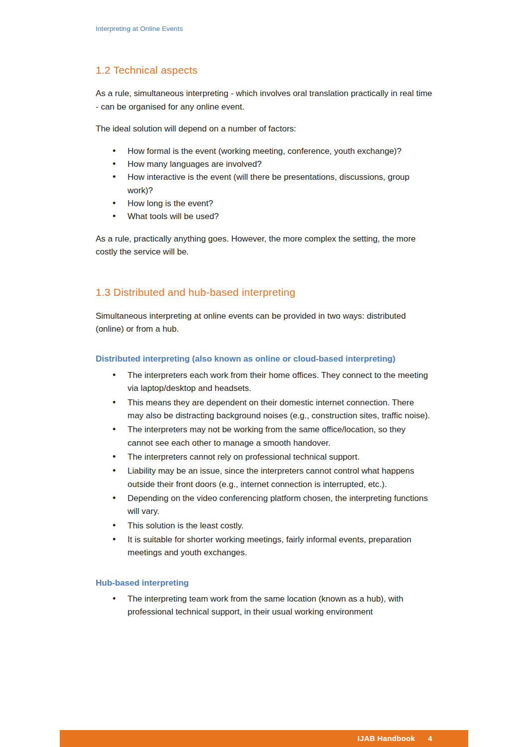Interpreting at Online Events
1.2 Technical aspects
As a rule, simultaneous interpreting - which involves oral translation practically in real time - can be organised for any online event.
The ideal solution will depend on a number of factors:
How formal is the event (working meeting, conference, youth exchange)?
How many languages are involved?
How interactive is the event (will there be presentations, discussions, group work)?
How long is the event?
What tools will be used?
As a rule, practically anything goes. However, the more complex the setting, the more costly the service will be.
1.3 Distributed and hub-based interpreting
Simultaneous interpreting at online events can be provided in two ways: distributed (online) or from a hub.
Distributed interpreting (also known as online or cloud-based interpreting)
The interpreters each work from their home offices. They connect to the meeting via laptop/desktop and headsets.
This means they are dependent on their domestic internet connection. There may also be distracting background noises (e.g., construction sites, traffic noise).
The interpreters may not be working from the same office/location, so they cannot see each other to manage a smooth handover.
The interpreters cannot rely on professional technical support.
Liability may be an issue, since the interpreters cannot control what happens outside their front doors (e.g., internet connection is interrupted, etc.).
Depending on the video conferencing platform chosen, the interpreting functions will vary.
This solution is the least costly.
It is suitable for shorter working meetings, fairly informal events, preparation meetings and youth exchanges.
Hub-based interpreting
The interpreting team work from the same location (known as a hub), with professional technical support, in their usual working environment
IJAB Handbook 4